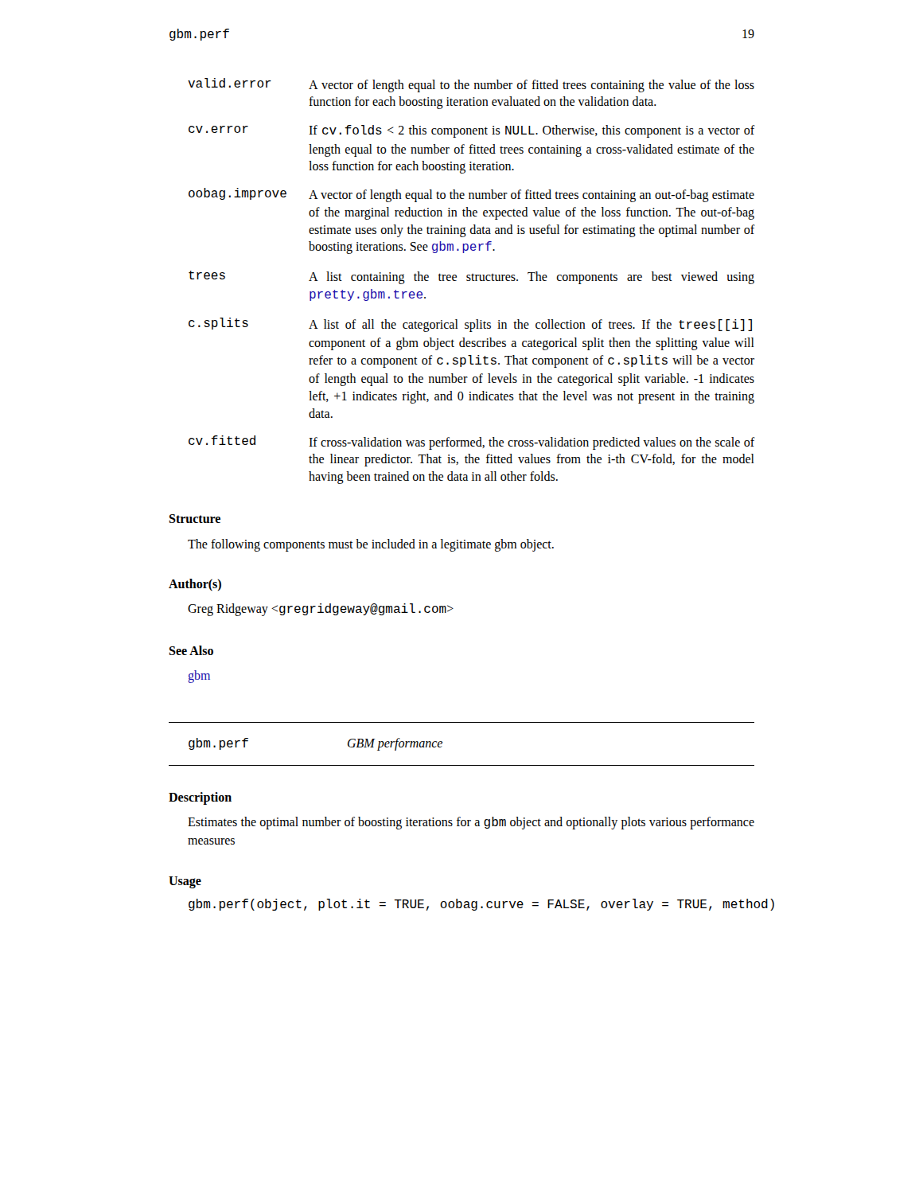gbm.perf 19
valid.error
A vector of length equal to the number of fitted trees containing the value of the loss function for each boosting iteration evaluated on the validation data.
cv.error
If cv.folds < 2 this component is NULL. Otherwise, this component is a vector of length equal to the number of fitted trees containing a cross-validated estimate of the loss function for each boosting iteration.
oobag.improve
A vector of length equal to the number of fitted trees containing an out-of-bag estimate of the marginal reduction in the expected value of the loss function. The out-of-bag estimate uses only the training data and is useful for estimating the optimal number of boosting iterations. See gbm.perf.
trees
A list containing the tree structures. The components are best viewed using pretty.gbm.tree.
c.splits
A list of all the categorical splits in the collection of trees. If the trees[[i]] component of a gbm object describes a categorical split then the splitting value will refer to a component of c.splits. That component of c.splits will be a vector of length equal to the number of levels in the categorical split variable. -1 indicates left, +1 indicates right, and 0 indicates that the level was not present in the training data.
cv.fitted
If cross-validation was performed, the cross-validation predicted values on the scale of the linear predictor. That is, the fitted values from the i-th CV-fold, for the model having been trained on the data in all other folds.
Structure
The following components must be included in a legitimate gbm object.
Author(s)
Greg Ridgeway <gregridgeway@gmail.com>
See Also
gbm
gbm.perf GBM performance
Description
Estimates the optimal number of boosting iterations for a gbm object and optionally plots various performance measures
Usage
gbm.perf(object, plot.it = TRUE, oobag.curve = FALSE, overlay = TRUE, method)